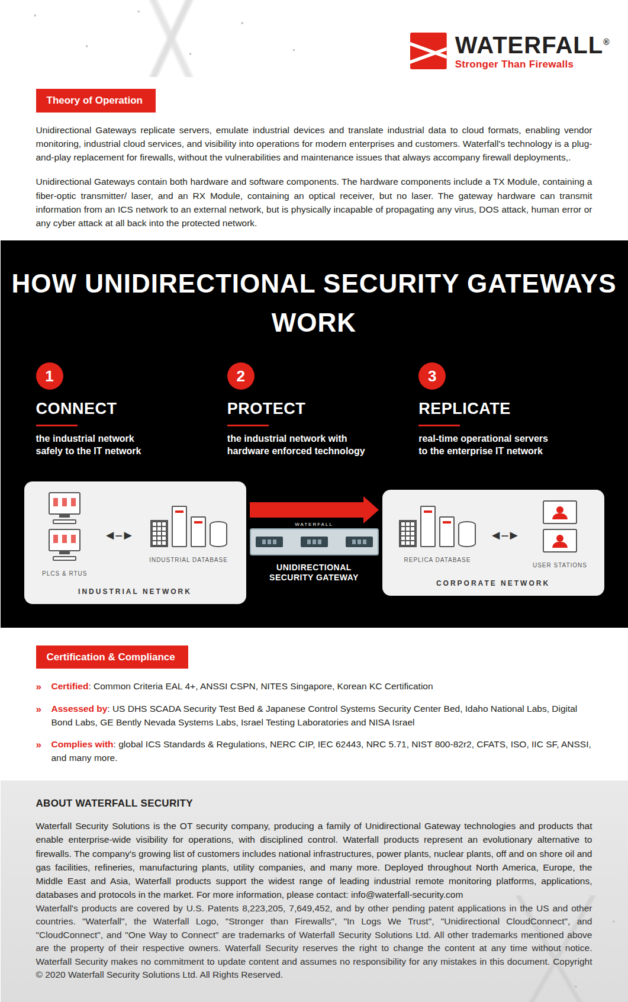WATERFALL® Stronger Than Firewalls
Theory of Operation
Unidirectional Gateways replicate servers, emulate industrial devices and translate industrial data to cloud formats, enabling vendor monitoring, industrial cloud services, and visibility into operations for modern enterprises and customers. Waterfall's technology is a plug-and-play replacement for firewalls, without the vulnerabilities and maintenance issues that always accompany firewall deployments,.
Unidirectional Gateways contain both hardware and software components. The hardware components include a TX Module, containing a fiber-optic transmitter/ laser, and an RX Module, containing an optical receiver, but no laser. The gateway hardware can transmit information from an ICS network to an external network, but is physically incapable of propagating any virus, DOS attack, human error or any cyber attack at all back into the protected network.
How Unidirectional Security Gateways Work
1
CONNECT
the industrial network
safely to the IT network
2
PROTECT
the industrial network with
hardware enforced technology
3
REPLICATE
real-time operational servers
to the enterprise IT network
PLCs & RTUs
◄--►
Industrial Database
INDUSTRIAL NETWORK
WATERFALL
UNIDIRECTIONAL
SECURITY GATEWAY
Replica Database
◄--►
User Stations
CORPORATE NETWORK
Certification & Compliance
Certified: Common Criteria EAL 4+, ANSSI CSPN, NITES Singapore, Korean KC Certification
Assessed by: US DHS SCADA Security Test Bed & Japanese Control Systems Security Center Bed, Idaho National Labs, Digital Bond Labs, GE Bently Nevada Systems Labs, Israel Testing Laboratories and NISA Israel
Complies with: global ICS Standards & Regulations, NERC CIP, IEC 62443, NRC 5.71, NIST 800-82r2, CFATS, ISO, IIC SF, ANSSI, and many more.
ABOUT WATERFALL SECURITY
Waterfall Security Solutions is the OT security company, producing a family of Unidirectional Gateway technologies and products that enable enterprise-wide visibility for operations, with disciplined control. Waterfall products represent an evolutionary alternative to firewalls. The company's growing list of customers includes national infrastructures, power plants, nuclear plants, off and on shore oil and gas facilities, refineries, manufacturing plants, utility companies, and many more. Deployed throughout North America, Europe, the Middle East and Asia, Waterfall products support the widest range of leading industrial remote monitoring platforms, applications, databases and protocols in the market. For more information, please contact: info@waterfall-security.com
Waterfall's products are covered by U.S. Patents 8,223,205, 7,649,452, and by other pending patent applications in the US and other countries. "Waterfall", the Waterfall Logo, "Stronger than Firewalls", "In Logs We Trust", "Unidirectional CloudConnect", and "CloudConnect", and "One Way to Connect" are trademarks of Waterfall Security Solutions Ltd. All other trademarks mentioned above are the property of their respective owners. Waterfall Security reserves the right to change the content at any time without notice. Waterfall Security makes no commitment to update content and assumes no responsibility for any mistakes in this document. Copyright © 2020 Waterfall Security Solutions Ltd. All Rights Reserved.